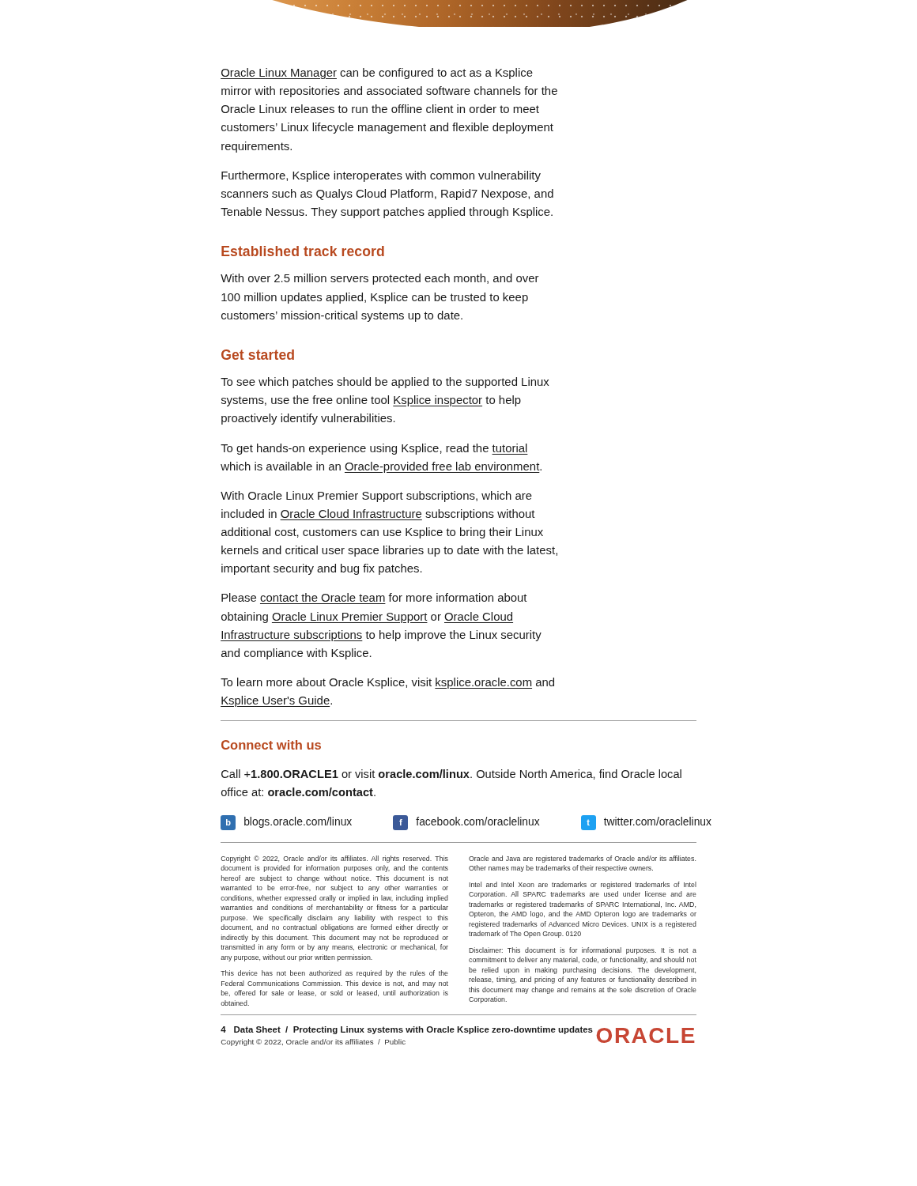Oracle Linux Manager can be configured to act as a Ksplice mirror with repositories and associated software channels for the Oracle Linux releases to run the offline client in order to meet customers’ Linux lifecycle management and flexible deployment requirements.
Furthermore, Ksplice interoperates with common vulnerability scanners such as Qualys Cloud Platform, Rapid7 Nexpose, and Tenable Nessus. They support patches applied through Ksplice.
Established track record
With over 2.5 million servers protected each month, and over 100 million updates applied, Ksplice can be trusted to keep customers’ mission-critical systems up to date.
Get started
To see which patches should be applied to the supported Linux systems, use the free online tool Ksplice inspector to help proactively identify vulnerabilities.
To get hands-on experience using Ksplice, read the tutorial which is available in an Oracle-provided free lab environment.
With Oracle Linux Premier Support subscriptions, which are included in Oracle Cloud Infrastructure subscriptions without additional cost, customers can use Ksplice to bring their Linux kernels and critical user space libraries up to date with the latest, important security and bug fix patches.
Please contact the Oracle team for more information about obtaining Oracle Linux Premier Support or Oracle Cloud Infrastructure subscriptions to help improve the Linux security and compliance with Ksplice.
To learn more about Oracle Ksplice, visit ksplice.oracle.com and Ksplice User's Guide.
Connect with us
Call +1.800.ORACLE1 or visit oracle.com/linux. Outside North America, find Oracle local office at: oracle.com/contact.
bblogs.oracle.com/linux
ffacebook.com/oraclelinux
ttwitter.com/oraclelinux
Copyright © 2022, Oracle and/or its affiliates. All rights reserved. This document is provided for information purposes only, and the contents hereof are subject to change without notice. This document is not warranted to be error-free, nor subject to any other warranties or conditions, whether expressed orally or implied in law, including implied warranties and conditions of merchantability or fitness for a particular purpose. We specifically disclaim any liability with respect to this document, and no contractual obligations are formed either directly or indirectly by this document. This document may not be reproduced or transmitted in any form or by any means, electronic or mechanical, for any purpose, without our prior written permission.
This device has not been authorized as required by the rules of the Federal Communications Commission. This device is not, and may not be, offered for sale or lease, or sold or leased, until authorization is obtained.
Oracle and Java are registered trademarks of Oracle and/or its affiliates. Other names may be trademarks of their respective owners.
Intel and Intel Xeon are trademarks or registered trademarks of Intel Corporation. All SPARC trademarks are used under license and are trademarks or registered trademarks of SPARC International, Inc. AMD, Opteron, the AMD logo, and the AMD Opteron logo are trademarks or registered trademarks of Advanced Micro Devices. UNIX is a registered trademark of The Open Group. 0120
Disclaimer: This document is for informational purposes. It is not a commitment to deliver any material, code, or functionality, and should not be relied upon in making purchasing decisions. The development, release, timing, and pricing of any features or functionality described in this document may change and remains at the sole discretion of Oracle Corporation.
4 Data Sheet / Protecting Linux systems with Oracle Ksplice zero-downtime updates
Copyright © 2022, Oracle and/or its affiliates / Public
ORACLE